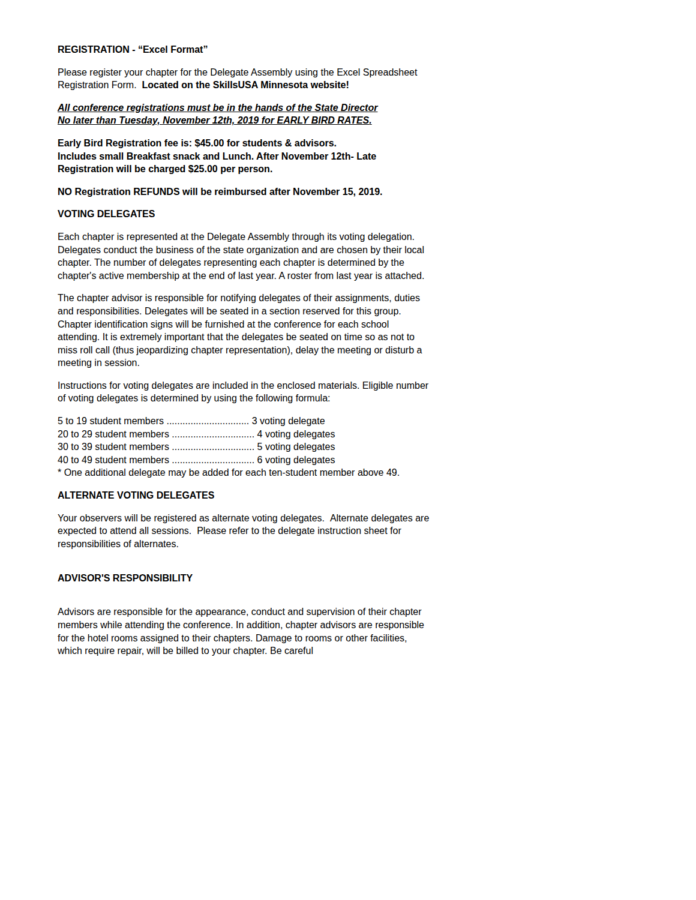REGISTRATION - “Excel Format”
Please register your chapter for the Delegate Assembly using the Excel Spreadsheet Registration Form. Located on the SkillsUSA Minnesota website!
All conference registrations must be in the hands of the State Director
No later than Tuesday, November 12th, 2019 for EARLY BIRD RATES.
Early Bird Registration fee is: $45.00 for students & advisors.
Includes small Breakfast snack and Lunch. After November 12th- Late Registration will be charged $25.00 per person.
NO Registration REFUNDS will be reimbursed after November 15, 2019.
VOTING DELEGATES
Each chapter is represented at the Delegate Assembly through its voting delegation. Delegates conduct the business of the state organization and are chosen by their local chapter. The number of delegates representing each chapter is determined by the chapter's active membership at the end of last year. A roster from last year is attached.
The chapter advisor is responsible for notifying delegates of their assignments, duties and responsibilities. Delegates will be seated in a section reserved for this group. Chapter identification signs will be furnished at the conference for each school attending. It is extremely important that the delegates be seated on time so as not to miss roll call (thus jeopardizing chapter representation), delay the meeting or disturb a meeting in session.
Instructions for voting delegates are included in the enclosed materials. Eligible number of voting delegates is determined by using the following formula:
5 to 19 student members ............................... 3 voting delegate
20 to 29 student members ............................... 4 voting delegates
30 to 39 student members ............................... 5 voting delegates
40 to 49 student members ............................... 6 voting delegates
* One additional delegate may be added for each ten-student member above 49.
ALTERNATE VOTING DELEGATES
Your observers will be registered as alternate voting delegates. Alternate delegates are expected to attend all sessions. Please refer to the delegate instruction sheet for responsibilities of alternates.
ADVISOR'S RESPONSIBILITY
Advisors are responsible for the appearance, conduct and supervision of their chapter members while attending the conference. In addition, chapter advisors are responsible for the hotel rooms assigned to their chapters. Damage to rooms or other facilities, which require repair, will be billed to your chapter. Be careful